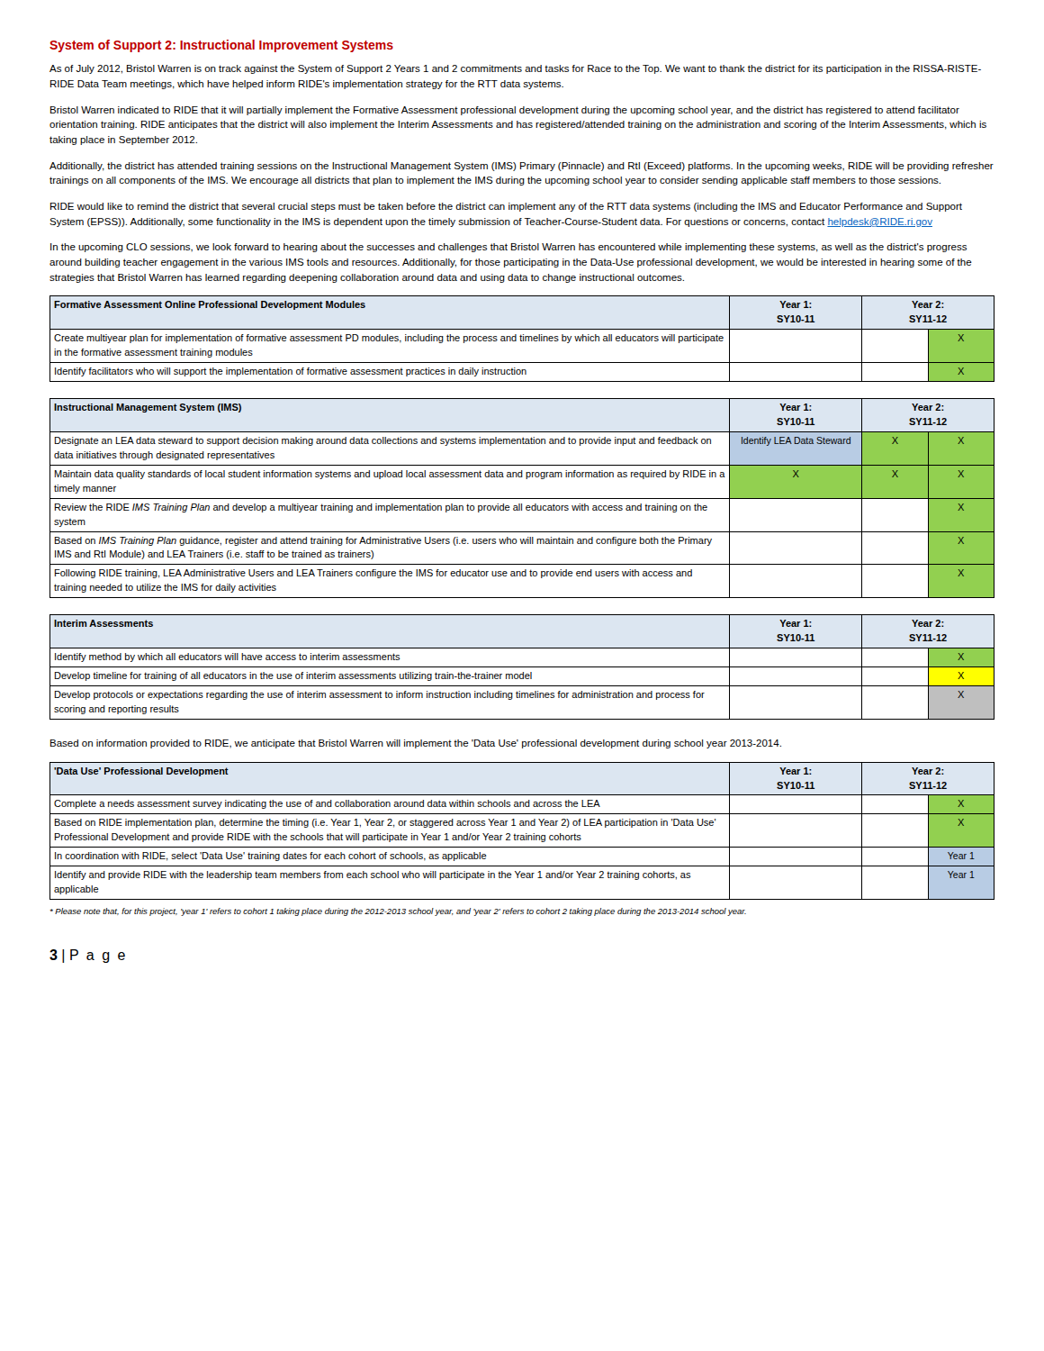System of Support 2: Instructional Improvement Systems
As of July 2012, Bristol Warren is on track against the System of Support 2 Years 1 and 2 commitments and tasks for Race to the Top. We want to thank the district for its participation in the RISSA-RISTE-RIDE Data Team meetings, which have helped inform RIDE's implementation strategy for the RTT data systems.
Bristol Warren indicated to RIDE that it will partially implement the Formative Assessment professional development during the upcoming school year, and the district has registered to attend facilitator orientation training. RIDE anticipates that the district will also implement the Interim Assessments and has registered/attended training on the administration and scoring of the Interim Assessments, which is taking place in September 2012.
Additionally, the district has attended training sessions on the Instructional Management System (IMS) Primary (Pinnacle) and RtI (Exceed) platforms. In the upcoming weeks, RIDE will be providing refresher trainings on all components of the IMS. We encourage all districts that plan to implement the IMS during the upcoming school year to consider sending applicable staff members to those sessions.
RIDE would like to remind the district that several crucial steps must be taken before the district can implement any of the RTT data systems (including the IMS and Educator Performance and Support System (EPSS)). Additionally, some functionality in the IMS is dependent upon the timely submission of Teacher-Course-Student data. For questions or concerns, contact helpdesk@RIDE.ri.gov
In the upcoming CLO sessions, we look forward to hearing about the successes and challenges that Bristol Warren has encountered while implementing these systems, as well as the district's progress around building teacher engagement in the various IMS tools and resources. Additionally, for those participating in the Data-Use professional development, we would be interested in hearing some of the strategies that Bristol Warren has learned regarding deepening collaboration around data and using data to change instructional outcomes.
| Formative Assessment Online Professional Development Modules | Year 1: SY10-11 | Year 2: SY11-12 |
| --- | --- | --- |
| Create multiyear plan for implementation of formative assessment PD modules, including the process and timelines by which all educators will participate in the formative assessment training modules | | | X |
| Identify facilitators who will support the implementation of formative assessment practices in daily instruction | | | X |
| Instructional Management System (IMS) | Year 1: SY10-11 | Year 2: SY11-12 |
| --- | --- | --- |
| Designate an LEA data steward to support decision making around data collections and systems implementation and to provide input and feedback on data initiatives through designated representatives | Identify LEA Data Steward | X | X |
| Maintain data quality standards of local student information systems and upload local assessment data and program information as required by RIDE in a timely manner | X | X | X |
| Review the RIDE IMS Training Plan and develop a multiyear training and implementation plan to provide all educators with access and training on the system | | | X |
| Based on IMS Training Plan guidance, register and attend training for Administrative Users (i.e. users who will maintain and configure both the Primary IMS and RtI Module) and LEA Trainers (i.e. staff to be trained as trainers) | | | X |
| Following RIDE training, LEA Administrative Users and LEA Trainers configure the IMS for educator use and to provide end users with access and training needed to utilize the IMS for daily activities | | | X |
| Interim Assessments | Year 1: SY10-11 | Year 2: SY11-12 |
| --- | --- | --- |
| Identify method by which all educators will have access to interim assessments | | | X |
| Develop timeline for training of all educators in the use of interim assessments utilizing train-the-trainer model | | | X |
| Develop protocols or expectations regarding the use of interim assessment to inform instruction including timelines for administration and process for scoring and reporting results | | | X |
Based on information provided to RIDE, we anticipate that Bristol Warren will implement the 'Data Use' professional development during school year 2013-2014.
| 'Data Use' Professional Development | Year 1: SY10-11 | Year 2: SY11-12 |
| --- | --- | --- |
| Complete a needs assessment survey indicating the use of and collaboration around data within schools and across the LEA | | | X |
| Based on RIDE implementation plan, determine the timing (i.e. Year 1, Year 2, or staggered across Year 1 and Year 2) of LEA participation in 'Data Use' Professional Development and provide RIDE with the schools that will participate in Year 1 and/or Year 2 training cohorts | | | X |
| In coordination with RIDE, select 'Data Use' training dates for each cohort of schools, as applicable | | | Year 1 |
| Identify and provide RIDE with the leadership team members from each school who will participate in the Year 1 and/or Year 2 training cohorts, as applicable | | | Year 1 |
* Please note that, for this project, 'year 1' refers to cohort 1 taking place during the 2012-2013 school year, and 'year 2' refers to cohort 2 taking place during the 2013-2014 school year.
3 | P a g e